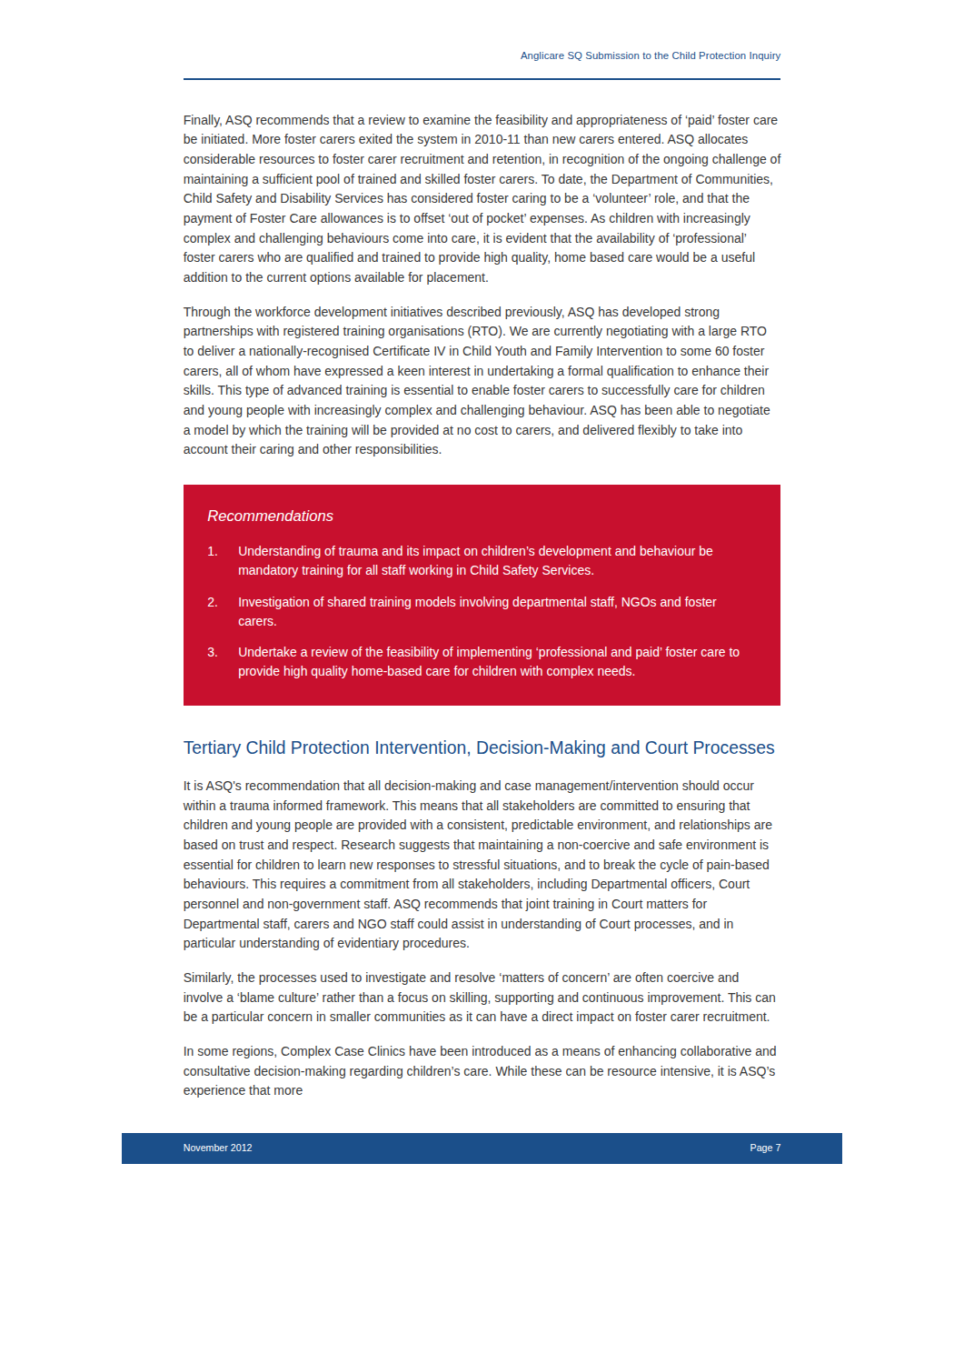Anglicare SQ Submission to the Child Protection Inquiry
Finally, ASQ recommends that a review to examine the feasibility and appropriateness of ‘paid’ foster care be initiated. More foster carers exited the system in 2010-11 than new carers entered. ASQ allocates considerable resources to foster carer recruitment and retention, in recognition of the ongoing challenge of maintaining a sufficient pool of trained and skilled foster carers. To date, the Department of Communities, Child Safety and Disability Services has considered foster caring to be a ‘volunteer’ role, and that the payment of Foster Care allowances is to offset ‘out of pocket’ expenses. As children with increasingly complex and challenging behaviours come into care, it is evident that the availability of ‘professional’ foster carers who are qualified and trained to provide high quality, home based care would be a useful addition to the current options available for placement.
Through the workforce development initiatives described previously, ASQ has developed strong partnerships with registered training organisations (RTO). We are currently negotiating with a large RTO to deliver a nationally-recognised Certificate IV in Child Youth and Family Intervention to some 60 foster carers, all of whom have expressed a keen interest in undertaking a formal qualification to enhance their skills. This type of advanced training is essential to enable foster carers to successfully care for children and young people with increasingly complex and challenging behaviour. ASQ has been able to negotiate a model by which the training will be provided at no cost to carers, and delivered flexibly to take into account their caring and other responsibilities.
Recommendations
Understanding of trauma and its impact on children’s development and behaviour be mandatory training for all staff working in Child Safety Services.
Investigation of shared training models involving departmental staff, NGOs and foster carers.
Undertake a review of the feasibility of implementing ‘professional and paid’ foster care to provide high quality home-based care for children with complex needs.
Tertiary Child Protection Intervention, Decision-Making and Court Processes
It is ASQ's recommendation that all decision-making and case management/intervention should occur within a trauma informed framework. This means that all stakeholders are committed to ensuring that children and young people are provided with a consistent, predictable environment, and relationships are based on trust and respect. Research suggests that maintaining a non-coercive and safe environment is essential for children to learn new responses to stressful situations, and to break the cycle of pain-based behaviours. This requires a commitment from all stakeholders, including Departmental officers, Court personnel and non-government staff. ASQ recommends that joint training in Court matters for Departmental staff, carers and NGO staff could assist in understanding of Court processes, and in particular understanding of evidentiary procedures.
Similarly, the processes used to investigate and resolve ‘matters of concern’ are often coercive and involve a ‘blame culture’ rather than a focus on skilling, supporting and continuous improvement. This can be a particular concern in smaller communities as it can have a direct impact on foster carer recruitment.
In some regions, Complex Case Clinics have been introduced as a means of enhancing collaborative and consultative decision-making regarding children’s care. While these can be resource intensive, it is ASQ’s experience that more
November 2012 Page 7